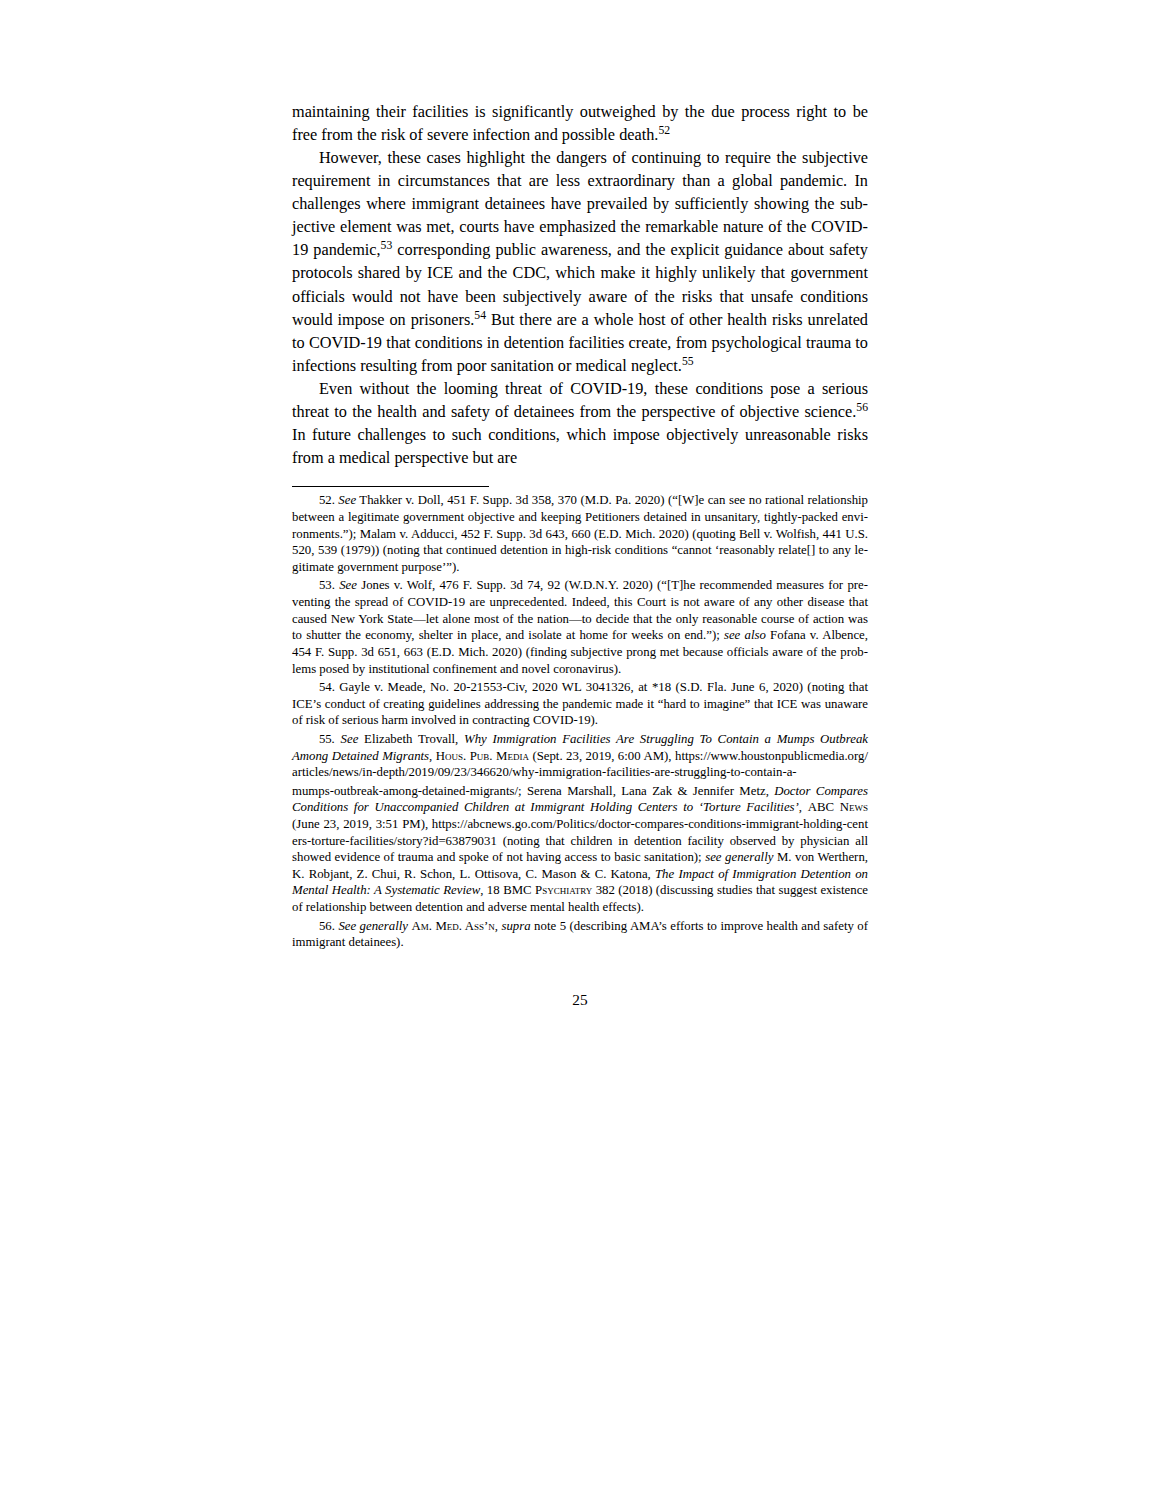maintaining their facilities is significantly outweighed by the due process right to be free from the risk of severe infection and possible death.52
However, these cases highlight the dangers of continuing to require the subjective requirement in circumstances that are less extraordinary than a global pandemic. In challenges where immigrant detainees have prevailed by sufficiently showing the subjective element was met, courts have emphasized the remarkable nature of the COVID-19 pandemic,53 corresponding public awareness, and the explicit guidance about safety protocols shared by ICE and the CDC, which make it highly unlikely that government officials would not have been subjectively aware of the risks that unsafe conditions would impose on prisoners.54 But there are a whole host of other health risks unrelated to COVID-19 that conditions in detention facilities create, from psychological trauma to infections resulting from poor sanitation or medical neglect.55
Even without the looming threat of COVID-19, these conditions pose a serious threat to the health and safety of detainees from the perspective of objective science.56 In future challenges to such conditions, which impose objectively unreasonable risks from a medical perspective but are
52. See Thakker v. Doll, 451 F. Supp. 3d 358, 370 (M.D. Pa. 2020) (“[W]e can see no rational relationship between a legitimate government objective and keeping Petitioners detained in unsanitary, tightly-packed environments.”); Malam v. Adducci, 452 F. Supp. 3d 643, 660 (E.D. Mich. 2020) (quoting Bell v. Wolfish, 441 U.S. 520, 539 (1979)) (noting that continued detention in high-risk conditions “cannot ‘reasonably relate[] to any legitimate government purpose’”).
53. See Jones v. Wolf, 476 F. Supp. 3d 74, 92 (W.D.N.Y. 2020) (“[T]he recommended measures for preventing the spread of COVID-19 are unprecedented. Indeed, this Court is not aware of any other disease that caused New York State—let alone most of the nation—to decide that the only reasonable course of action was to shutter the economy, shelter in place, and isolate at home for weeks on end.”); see also Fofana v. Albence, 454 F. Supp. 3d 651, 663 (E.D. Mich. 2020) (finding subjective prong met because officials aware of the problems posed by institutional confinement and novel coronavirus).
54. Gayle v. Meade, No. 20-21553-Civ, 2020 WL 3041326, at *18 (S.D. Fla. June 6, 2020) (noting that ICE’s conduct of creating guidelines addressing the pandemic made it “hard to imagine” that ICE was unaware of risk of serious harm involved in contracting COVID-19).
55. See Elizabeth Trovall, Why Immigration Facilities Are Struggling To Contain a Mumps Outbreak Among Detained Migrants, Hous. Pub. Media (Sept. 23, 2019, 6:00 AM), https://www.houstonpublicmedia.org/articles/news/in-depth/2019/09/23/346620/why-immigration-facilities-are-struggling-to-contain-a-
mumps-outbreak-among-detained-migrants/; Serena Marshall, Lana Zak & Jennifer Metz, Doctor Compares Conditions for Unaccompanied Children at Immigrant Holding Centers to ‘Torture Facilities’, ABC News (June 23, 2019, 3:51 PM), https://abcnews.go.com/Politics/doctor-compares-conditions-immigrant-holding-centers-torture-facilities/story?id=63879031 (noting that children in detention facility observed by physician all showed evidence of trauma and spoke of not having access to basic sanitation); see generally M. von Werthern, K. Robjant, Z. Chui, R. Schon, L. Ottisova, C. Mason & C. Katona, The Impact of Immigration Detention on Mental Health: A Systematic Review, 18 BMC Psychiatry 382 (2018) (discussing studies that suggest existence of relationship between detention and adverse mental health effects).
56. See generally Am. Med. Ass’n, supra note 5 (describing AMA’s efforts to improve health and safety of immigrant detainees).
25